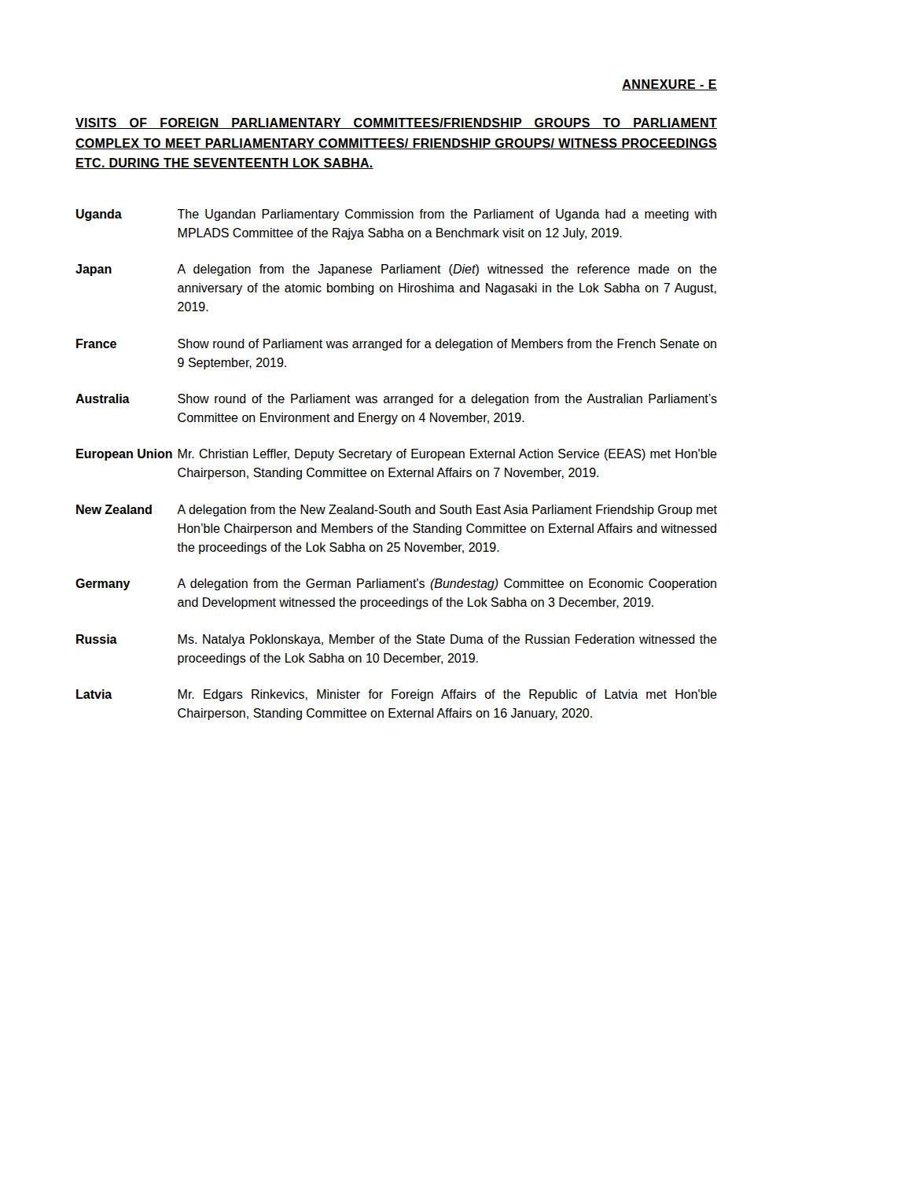ANNEXURE - E
VISITS OF FOREIGN PARLIAMENTARY COMMITTEES/FRIENDSHIP GROUPS TO PARLIAMENT COMPLEX TO MEET PARLIAMENTARY COMMITTEES/ FRIENDSHIP GROUPS/ WITNESS PROCEEDINGS ETC. DURING THE SEVENTEENTH LOK SABHA.
| Uganda | The Ugandan Parliamentary Commission from the Parliament of Uganda had a meeting with MPLADS Committee of the Rajya Sabha on a Benchmark visit on 12 July, 2019. |
| Japan | A delegation from the Japanese Parliament ( Diet ) witnessed the reference made on the anniversary of the atomic bombing on Hiroshima and Nagasaki in the Lok Sabha on 7 August, 2019. |
| France | Show round of Parliament was arranged for a delegation of Members from the French Senate on 9 September, 2019. |
| Australia | Show round of the Parliament was arranged for a delegation from the Australian Parliament’s Committee on Environment and Energy on 4 November, 2019. |
| European Union | Mr. Christian Leffler, Deputy Secretary of European External Action Service (EEAS) met Hon'ble Chairperson, Standing Committee on External Affairs on 7 November, 2019. |
| New Zealand | A delegation from the New Zealand-South and South East Asia Parliament Friendship Group met Hon’ble Chairperson and Members of the Standing Committee on External Affairs and witnessed the proceedings of the Lok Sabha on 25 November, 2019. |
| Germany | A delegation from the German Parliament's (Bundestag) Committee on Economic Cooperation and Development witnessed the proceedings of the Lok Sabha on 3 December, 2019. |
| Russia | Ms. Natalya Poklonskaya, Member of the State Duma of the Russian Federation witnessed the proceedings of the Lok Sabha on 10 December, 2019. |
| Latvia | Mr. Edgars Rinkevics, Minister for Foreign Affairs of the Republic of Latvia met Hon'ble Chairperson, Standing Committee on External Affairs on 16 January, 2020. |